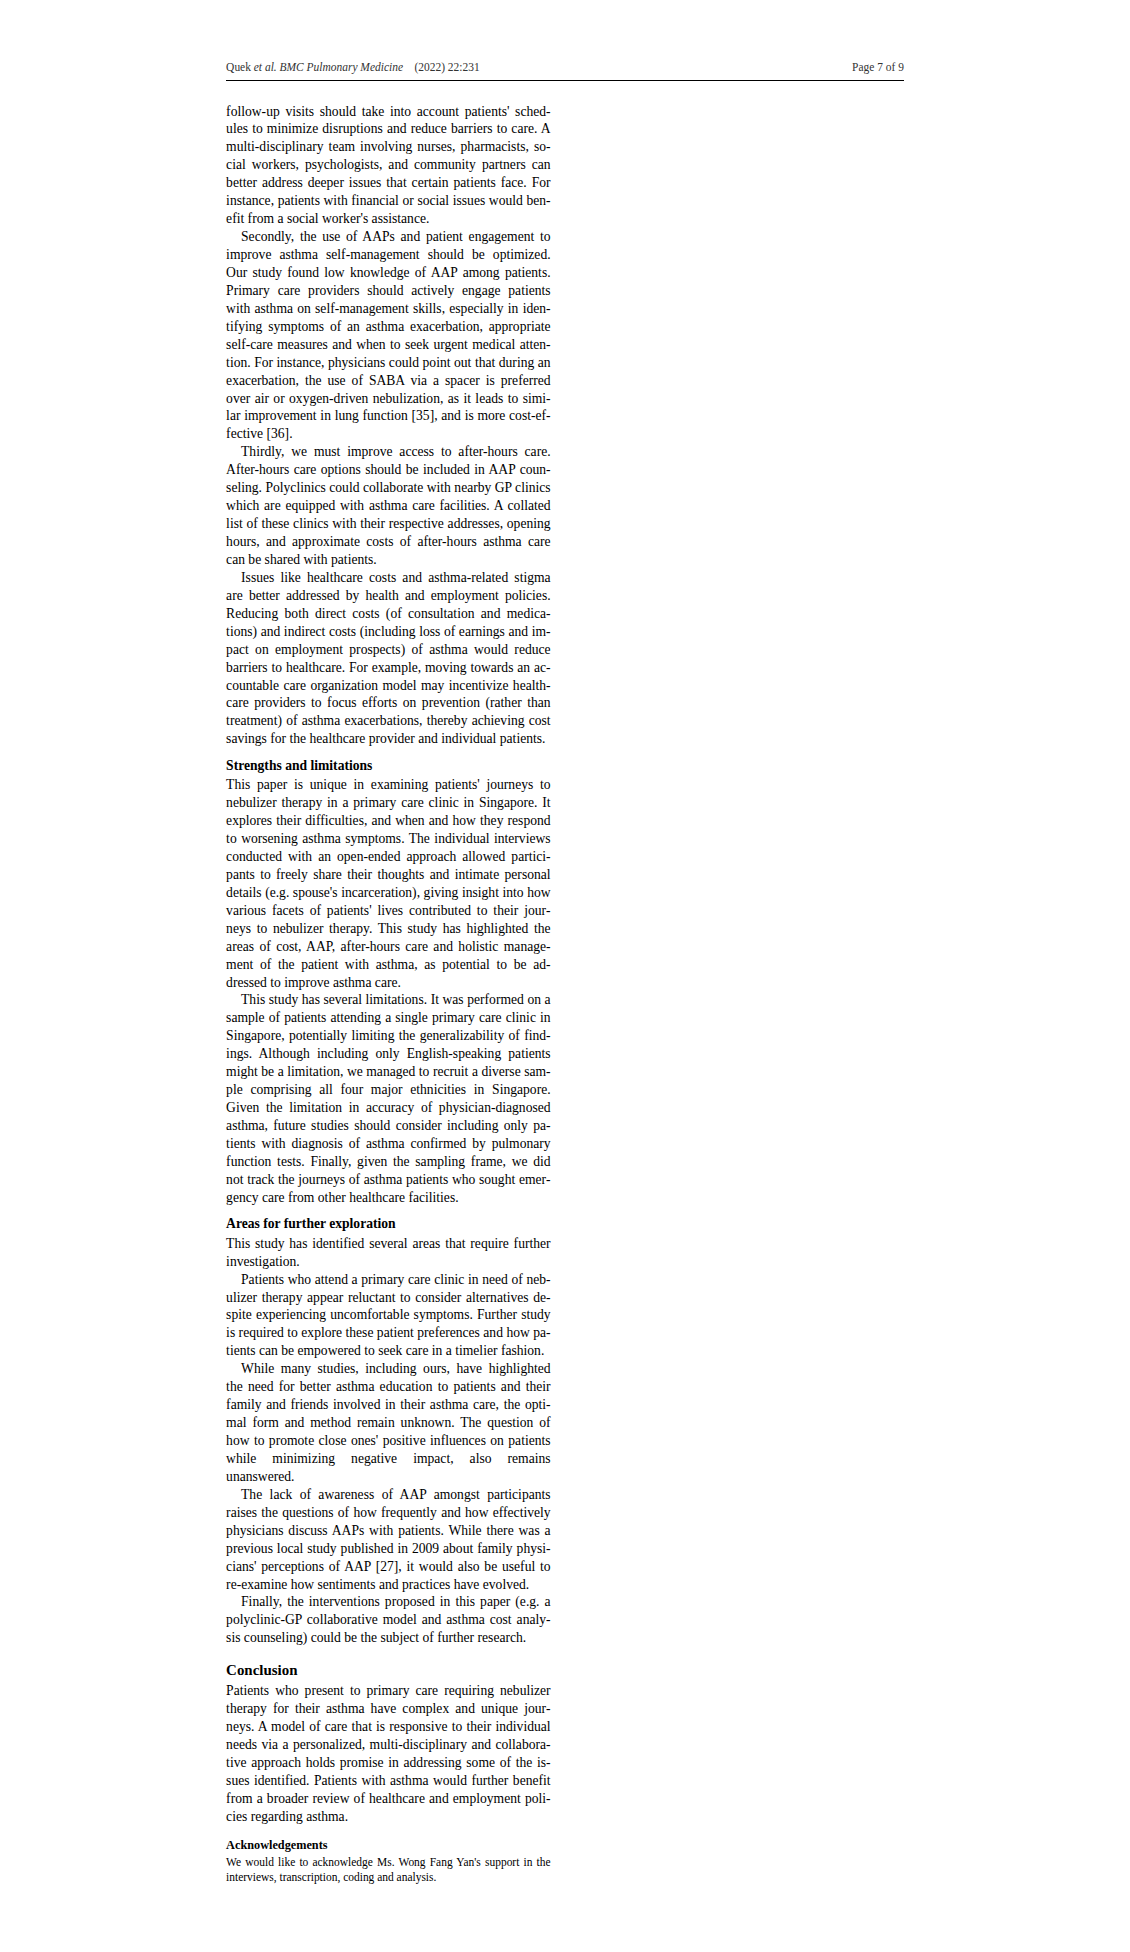Quek et al. BMC Pulmonary Medicine (2022) 22:231
Page 7 of 9
follow-up visits should take into account patients' schedules to minimize disruptions and reduce barriers to care. A multi-disciplinary team involving nurses, pharmacists, social workers, psychologists, and community partners can better address deeper issues that certain patients face. For instance, patients with financial or social issues would benefit from a social worker's assistance.
Secondly, the use of AAPs and patient engagement to improve asthma self-management should be optimized. Our study found low knowledge of AAP among patients. Primary care providers should actively engage patients with asthma on self-management skills, especially in identifying symptoms of an asthma exacerbation, appropriate self-care measures and when to seek urgent medical attention. For instance, physicians could point out that during an exacerbation, the use of SABA via a spacer is preferred over air or oxygen-driven nebulization, as it leads to similar improvement in lung function [35], and is more cost-effective [36].
Thirdly, we must improve access to after-hours care. After-hours care options should be included in AAP counseling. Polyclinics could collaborate with nearby GP clinics which are equipped with asthma care facilities. A collated list of these clinics with their respective addresses, opening hours, and approximate costs of after-hours asthma care can be shared with patients.
Issues like healthcare costs and asthma-related stigma are better addressed by health and employment policies. Reducing both direct costs (of consultation and medications) and indirect costs (including loss of earnings and impact on employment prospects) of asthma would reduce barriers to healthcare. For example, moving towards an accountable care organization model may incentivize healthcare providers to focus efforts on prevention (rather than treatment) of asthma exacerbations, thereby achieving cost savings for the healthcare provider and individual patients.
Strengths and limitations
This paper is unique in examining patients' journeys to nebulizer therapy in a primary care clinic in Singapore. It explores their difficulties, and when and how they respond to worsening asthma symptoms. The individual interviews conducted with an open-ended approach allowed participants to freely share their thoughts and intimate personal details (e.g. spouse's incarceration), giving insight into how various facets of patients' lives contributed to their journeys to nebulizer therapy. This study has highlighted the areas of cost, AAP, after-hours care and holistic management of the patient with asthma, as potential to be addressed to improve asthma care.
This study has several limitations. It was performed on a sample of patients attending a single primary care clinic in Singapore, potentially limiting the generalizability of findings. Although including only English-speaking patients might be a limitation, we managed to recruit a diverse sample comprising all four major ethnicities in Singapore. Given the limitation in accuracy of physician-diagnosed asthma, future studies should consider including only patients with diagnosis of asthma confirmed by pulmonary function tests. Finally, given the sampling frame, we did not track the journeys of asthma patients who sought emergency care from other healthcare facilities.
Areas for further exploration
This study has identified several areas that require further investigation.
Patients who attend a primary care clinic in need of nebulizer therapy appear reluctant to consider alternatives despite experiencing uncomfortable symptoms. Further study is required to explore these patient preferences and how patients can be empowered to seek care in a timelier fashion.
While many studies, including ours, have highlighted the need for better asthma education to patients and their family and friends involved in their asthma care, the optimal form and method remain unknown. The question of how to promote close ones' positive influences on patients while minimizing negative impact, also remains unanswered.
The lack of awareness of AAP amongst participants raises the questions of how frequently and how effectively physicians discuss AAPs with patients. While there was a previous local study published in 2009 about family physicians' perceptions of AAP [27], it would also be useful to re-examine how sentiments and practices have evolved.
Finally, the interventions proposed in this paper (e.g. a polyclinic-GP collaborative model and asthma cost analysis counseling) could be the subject of further research.
Conclusion
Patients who present to primary care requiring nebulizer therapy for their asthma have complex and unique journeys. A model of care that is responsive to their individual needs via a personalized, multi-disciplinary and collaborative approach holds promise in addressing some of the issues identified. Patients with asthma would further benefit from a broader review of healthcare and employment policies regarding asthma.
Acknowledgements
We would like to acknowledge Ms. Wong Fang Yan's support in the interviews, transcription, coding and analysis.